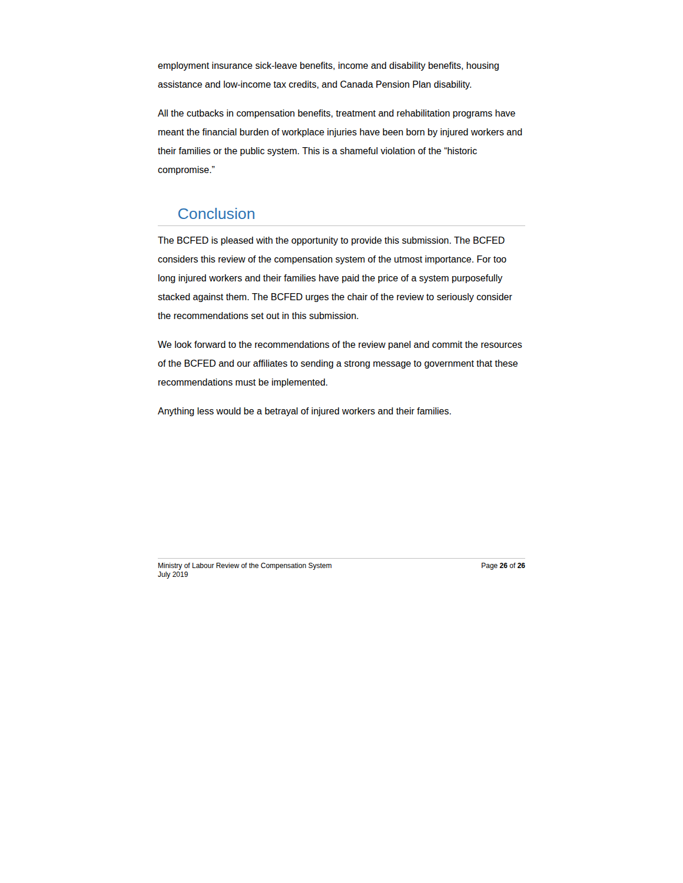employment insurance sick-leave benefits, income and disability benefits, housing assistance and low-income tax credits, and Canada Pension Plan disability.
All the cutbacks in compensation benefits, treatment and rehabilitation programs have meant the financial burden of workplace injuries have been born by injured workers and their families or the public system. This is a shameful violation of the “historic compromise.”
Conclusion
The BCFED is pleased with the opportunity to provide this submission. The BCFED considers this review of the compensation system of the utmost importance. For too long injured workers and their families have paid the price of a system purposefully stacked against them. The BCFED urges the chair of the review to seriously consider the recommendations set out in this submission.
We look forward to the recommendations of the review panel and commit the resources of the BCFED and our affiliates to sending a strong message to government that these recommendations must be implemented.
Anything less would be a betrayal of injured workers and their families.
Ministry of Labour Review of the Compensation System
July 2019
Page 26 of 26